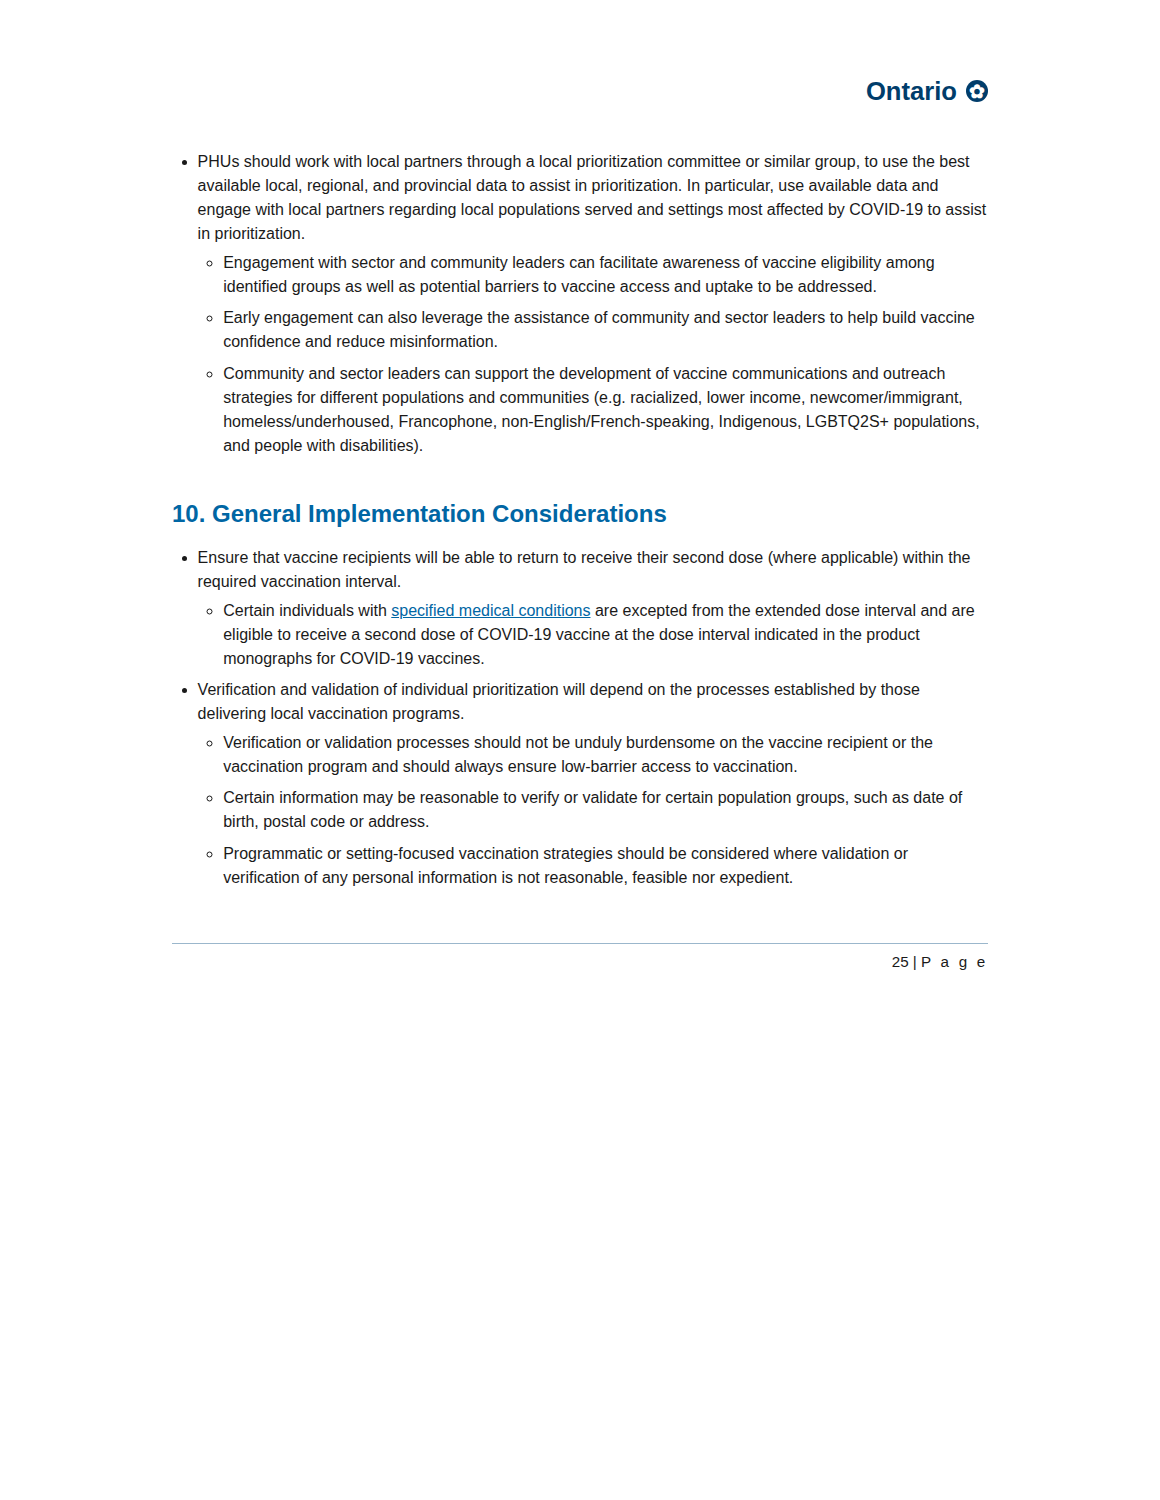Ontario✿
PHUs should work with local partners through a local prioritization committee or similar group, to use the best available local, regional, and provincial data to assist in prioritization. In particular, use available data and engage with local partners regarding local populations served and settings most affected by COVID-19 to assist in prioritization.
Engagement with sector and community leaders can facilitate awareness of vaccine eligibility among identified groups as well as potential barriers to vaccine access and uptake to be addressed.
Early engagement can also leverage the assistance of community and sector leaders to help build vaccine confidence and reduce misinformation.
Community and sector leaders can support the development of vaccine communications and outreach strategies for different populations and communities (e.g. racialized, lower income, newcomer/immigrant, homeless/underhoused, Francophone, non-English/French-speaking, Indigenous, LGBTQ2S+ populations, and people with disabilities).
10. General Implementation Considerations
Ensure that vaccine recipients will be able to return to receive their second dose (where applicable) within the required vaccination interval.
Certain individuals with specified medical conditions are excepted from the extended dose interval and are eligible to receive a second dose of COVID-19 vaccine at the dose interval indicated in the product monographs for COVID-19 vaccines.
Verification and validation of individual prioritization will depend on the processes established by those delivering local vaccination programs.
Verification or validation processes should not be unduly burdensome on the vaccine recipient or the vaccination program and should always ensure low-barrier access to vaccination.
Certain information may be reasonable to verify or validate for certain population groups, such as date of birth, postal code or address.
Programmatic or setting-focused vaccination strategies should be considered where validation or verification of any personal information is not reasonable, feasible nor expedient.
25 | P a g e